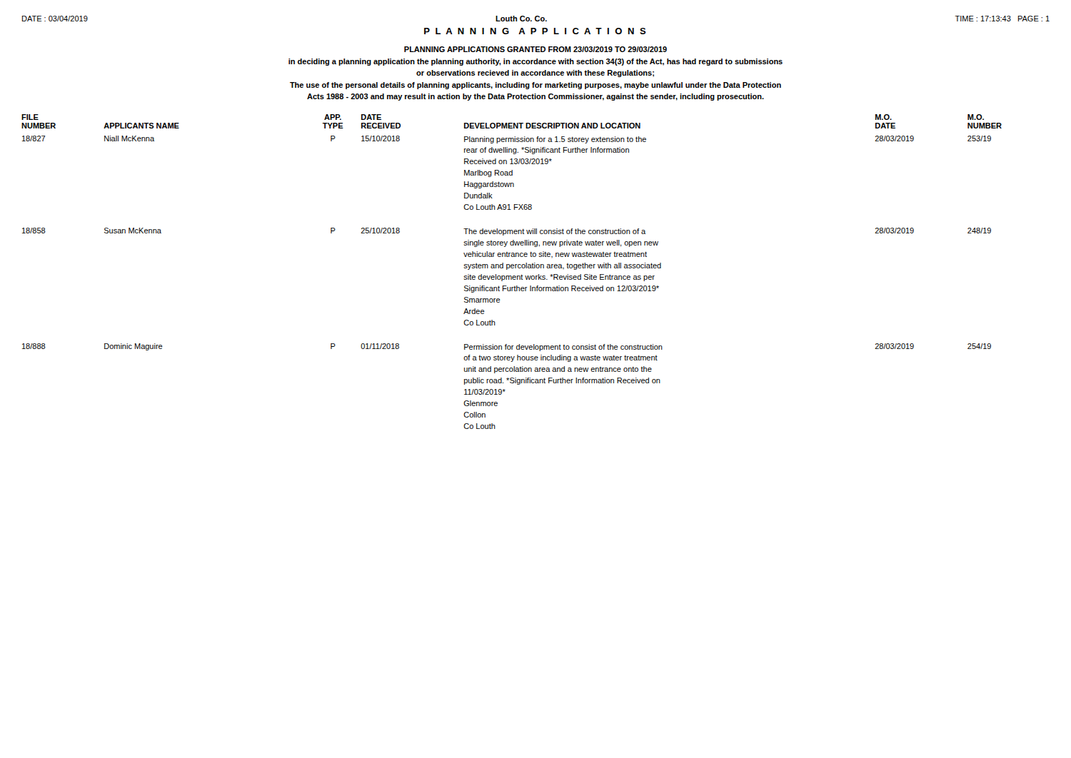DATE : 03/04/2019
Louth Co. Co.
TIME : 17:13:43 PAGE : 1
P L A N N I N G A P P L I C A T I O N S
PLANNING APPLICATIONS GRANTED FROM 23/03/2019 TO 29/03/2019
in deciding a planning application the planning authority, in accordance with section 34(3) of the Act, has had regard to submissions
or observations recieved in accordance with these Regulations;
The use of the personal details of planning applicants, including for marketing purposes, maybe unlawful under the Data Protection
Acts 1988 - 2003 and may result in action by the Data Protection Commissioner, against the sender, including prosecution.
| FILE NUMBER | APPLICANTS NAME | APP. TYPE | DATE RECEIVED | DEVELOPMENT DESCRIPTION AND LOCATION | M.O. DATE | M.O. NUMBER |
| --- | --- | --- | --- | --- | --- | --- |
| 18/827 | Niall McKenna | P | 15/10/2018 | Planning permission for a 1.5 storey extension to the rear of dwelling. *Significant Further Information Received on 13/03/2019* Marlbog Road Haggardstown Dundalk Co Louth A91 FX68 | 28/03/2019 | 253/19 |
| 18/858 | Susan McKenna | P | 25/10/2018 | The development will consist of the construction of a single storey dwelling, new private water well, open new vehicular entrance to site, new wastewater treatment system and percolation area, together with all associated site development works. *Revised Site Entrance as per Significant Further Information Received on 12/03/2019* Smarmore Ardee Co Louth | 28/03/2019 | 248/19 |
| 18/888 | Dominic Maguire | P | 01/11/2018 | Permission for development to consist of the construction of a two storey house including a waste water treatment unit and percolation area and a new entrance onto the public road. *Significant Further Information Received on 11/03/2019* Glenmore Collon Co Louth | 28/03/2019 | 254/19 |